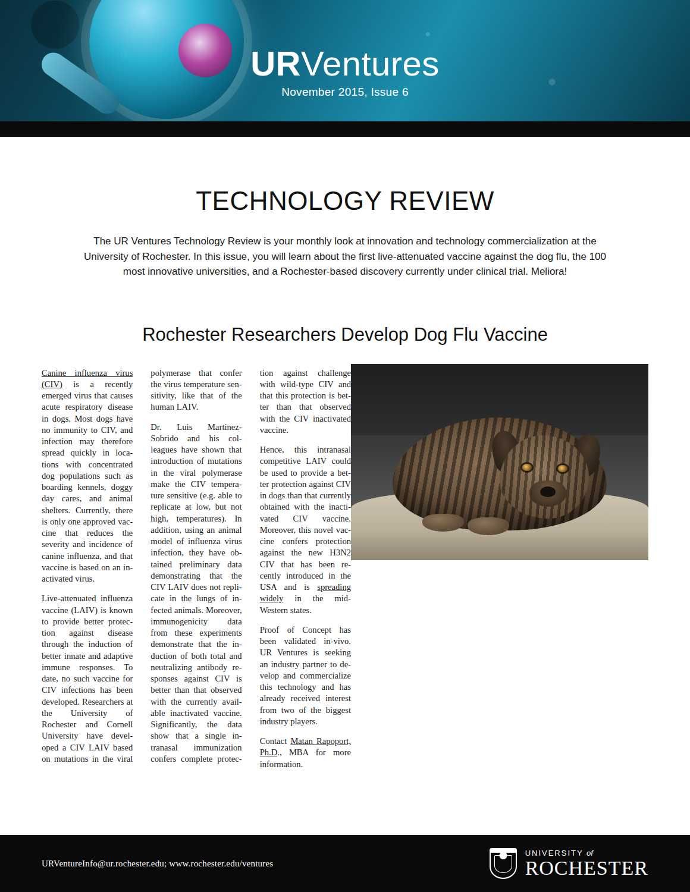URVentures
November 2015, Issue 6
TECHNOLOGY REVIEW
The UR Ventures Technology Review is your monthly look at innovation and technology commercialization at the University of Rochester. In this issue, you will learn about the first live-attenuated vaccine against the dog flu, the 100 most innovative universities, and a Rochester-based discovery currently under clinical trial. Meliora!
Rochester Researchers Develop Dog Flu Vaccine
Canine influenza virus (CIV) is a recently emerged virus that causes acute respiratory disease in dogs. Most dogs have no immunity to CIV, and infection may therefore spread quickly in locations with concentrated dog populations such as boarding kennels, doggy day cares, and animal shelters. Currently, there is only one approved vaccine that reduces the severity and incidence of canine influenza, and that vaccine is based on an inactivated virus.
Live-attenuated influenza vaccine (LAIV) is known to provide better protection against disease through the induction of better innate and adaptive immune responses. To date, no such vaccine for CIV infections has been developed. Researchers at the University of Rochester and Cornell University have developed a CIV LAIV based on mutations in the viral polymerase that confer the virus temperature sensitivity, like that of the human LAIV.
Dr. Luis Martinez-Sobrido and his colleagues have shown that introduction of mutations in the viral polymerase make the CIV temperature sensitive (e.g. able to replicate at low, but not high, temperatures). In addition, using an animal model of influenza virus infection, they have obtained preliminary data demonstrating that the CIV LAIV does not replicate in the lungs of infected animals. Moreover, immunogenicity data from these experiments demonstrate that the induction of both total and neutralizing antibody responses against CIV is better than that observed with the currently available inactivated vaccine. Significantly, the data show that a single intranasal immunization confers complete protection against challenge with wild-type CIV and that this protection is better than that observed with the CIV inactivated vaccine.
Hence, this intranasal competitive LAIV could be used to provide a better protection against CIV in dogs than that currently obtained with the inactivated CIV vaccine. Moreover, this novel vaccine confers protection against the new H3N2 CIV that has been recently introduced in the USA and is spreading widely in the mid-Western states.
Proof of Concept has been validated in-vivo. UR Ventures is seeking an industry partner to develop and commercialize this technology and has already received interest from two of the biggest industry players.
Contact Matan Rapoport, Ph.D., MBA for more information.
URVentureInfo@ur.rochester.edu; www.rochester.edu/ventures
University of ROCHESTER